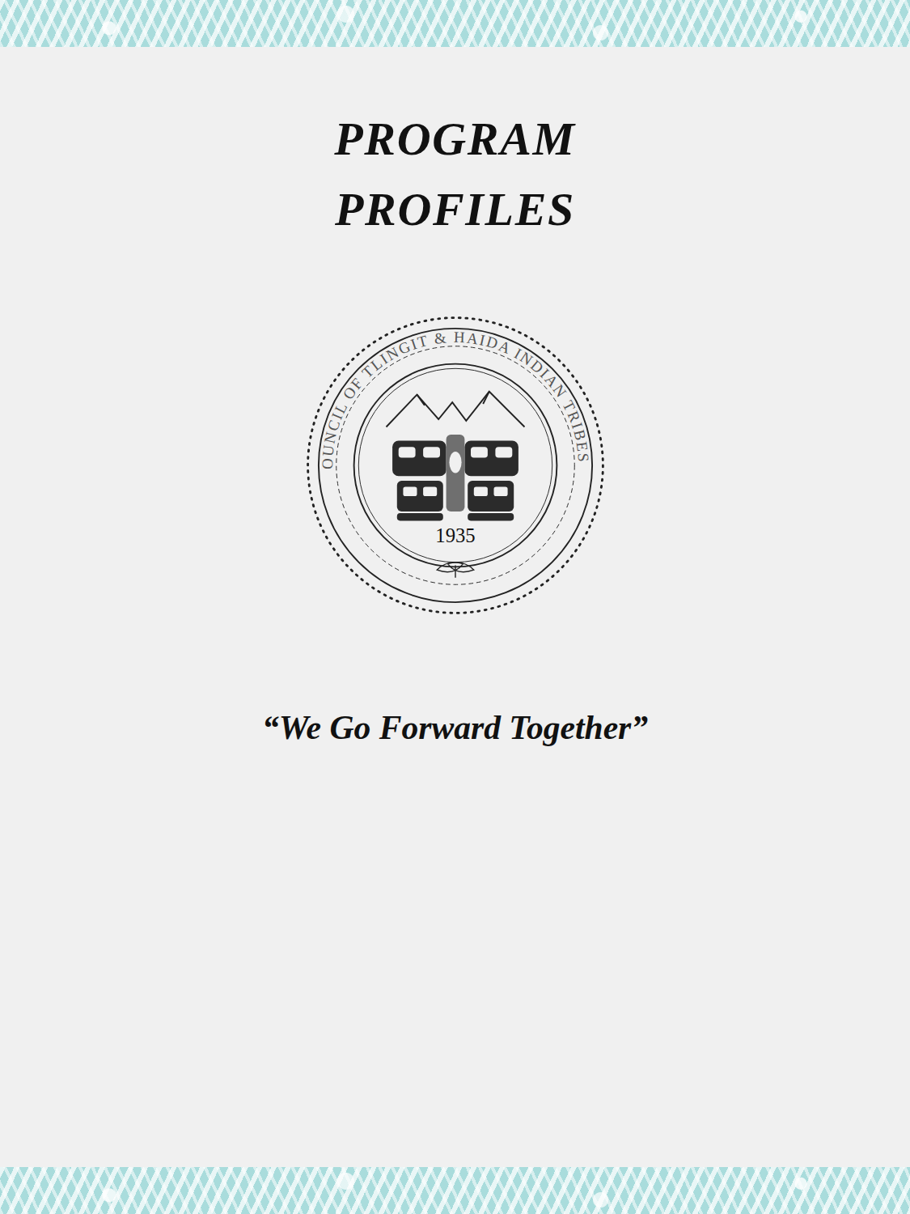Program Profiles
CENTRAL COUNCIL OF TLINGIT & HAIDA INDIAN TRIBES OF ALASKA 1935
“We Go Forward Together”